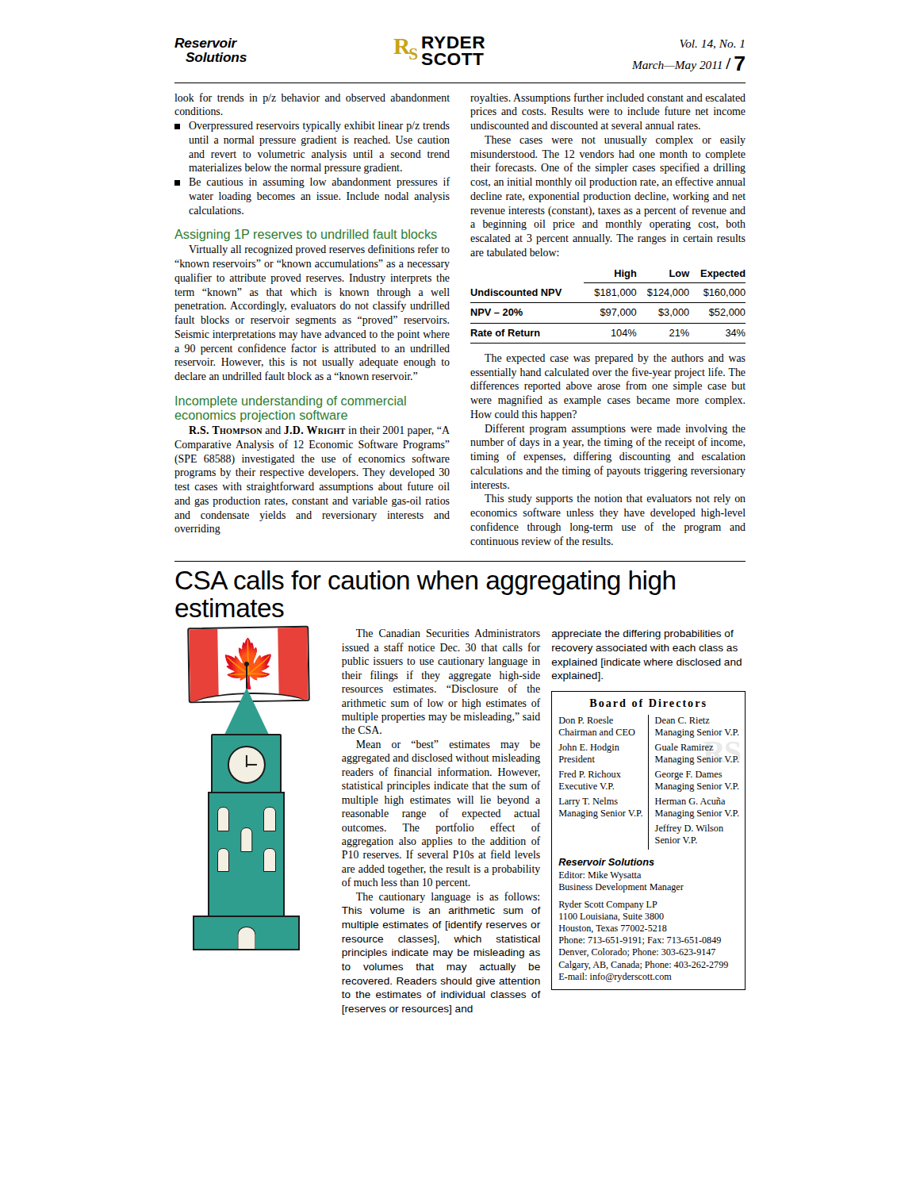Reservoir Solutions
RS RYDER
SCOTT
Vol. 14, No. 1
March—May 2011 /7
look for trends in p/z behavior and observed abandonment conditions.
Overpressured reservoirs typically exhibit linear p/z trends until a normal pressure gradient is reached. Use caution and revert to volumetric analysis until a second trend materializes below the normal pressure gradient.
Be cautious in assuming low abandonment pressures if water loading becomes an issue. Include nodal analysis calculations.
Assigning 1P reserves to undrilled fault blocks
Virtually all recognized proved reserves definitions refer to “known reservoirs” or “known accumulations” as a necessary qualifier to attribute proved reserves. Industry interprets the term “known” as that which is known through a well penetration. Accordingly, evaluators do not classify undrilled fault blocks or reservoir segments as “proved” reservoirs. Seismic interpretations may have advanced to the point where a 90 percent confidence factor is attributed to an undrilled reservoir. However, this is not usually adequate enough to declare an undrilled fault block as a “known reservoir.”
Incomplete understanding of commercial
economics projection software
R.S. Thompson and J.D. Wright in their 2001 paper, “A Comparative Analysis of 12 Economic Software Programs” (SPE 68588) investigated the use of economics software programs by their respective developers. They developed 30 test cases with straightforward assumptions about future oil and gas production rates, constant and variable gas-oil ratios and condensate yields and reversionary interests and overriding
royalties. Assumptions further included constant and escalated prices and costs. Results were to include future net income undiscounted and discounted at several annual rates.
These cases were not unusually complex or easily misunderstood. The 12 vendors had one month to complete their forecasts. One of the simpler cases specified a drilling cost, an initial monthly oil production rate, an effective annual decline rate, exponential production decline, working and net revenue interests (constant), taxes as a percent of revenue and a beginning oil price and monthly operating cost, both escalated at 3 percent annually. The ranges in certain results are tabulated below:
| | High | Low | Expected |
| --- | --- | --- | --- |
| Undiscounted NPV | $181,000 | $124,000 | $160,000 |
| NPV – 20% | $97,000 | $3,000 | $52,000 |
| Rate of Return | 104% | 21% | 34% |
The expected case was prepared by the authors and was essentially hand calculated over the five-year project life. The differences reported above arose from one simple case but were magnified as example cases became more complex. How could this happen?
Different program assumptions were made involving the number of days in a year, the timing of the receipt of income, timing of expenses, differing discounting and escalation calculations and the timing of payouts triggering reversionary interests.
This study supports the notion that evaluators not rely on economics software unless they have developed high-level confidence through long-term use of the program and continuous review of the results.
CSA calls for caution when aggregating high estimates
🍁
The Canadian Securities Administrators issued a staff notice Dec. 30 that calls for public issuers to use cautionary language in their filings if they aggregate high-side resources estimates. “Disclosure of the arithmetic sum of low or high estimates of multiple properties may be misleading,” said the CSA.
Mean or “best” estimates may be aggregated and disclosed without misleading readers of financial information. However, statistical principles indicate that the sum of multiple high estimates will lie beyond a reasonable range of expected actual outcomes. The portfolio effect of aggregation also applies to the addition of P10 reserves. If several P10s at field levels are added together, the result is a probability of much less than 10 percent.
The cautionary language is as follows: This volume is an arithmetic sum of multiple estimates of [identify reserves or resource classes], which statistical principles indicate may be misleading as to volumes that may actually be recovered. Readers should give attention to the estimates of individual classes of [reserves or resources] and
appreciate the differing probabilities of recovery associated with each class as explained [indicate where disclosed and explained].
RS
Board of Directors
Don P. Roesle
Chairman and CEO
John E. Hodgin
President
Fred P. Richoux
Executive V.P.
Larry T. Nelms
Managing Senior V.P.
Dean C. Rietz
Managing Senior V.P.
Guale Ramirez
Managing Senior V.P.
George F. Dames
Managing Senior V.P.
Herman G. Acuña
Managing Senior V.P.
Jeffrey D. Wilson
Senior V.P.
Reservoir Solutions
Editor: Mike Wysatta
Business Development Manager
Ryder Scott Company LP
1100 Louisiana, Suite 3800
Houston, Texas 77002-5218
Phone: 713-651-9191; Fax: 713-651-0849
Denver, Colorado; Phone: 303-623-9147
Calgary, AB, Canada; Phone: 403-262-2799
E-mail: info@ryderscott.com